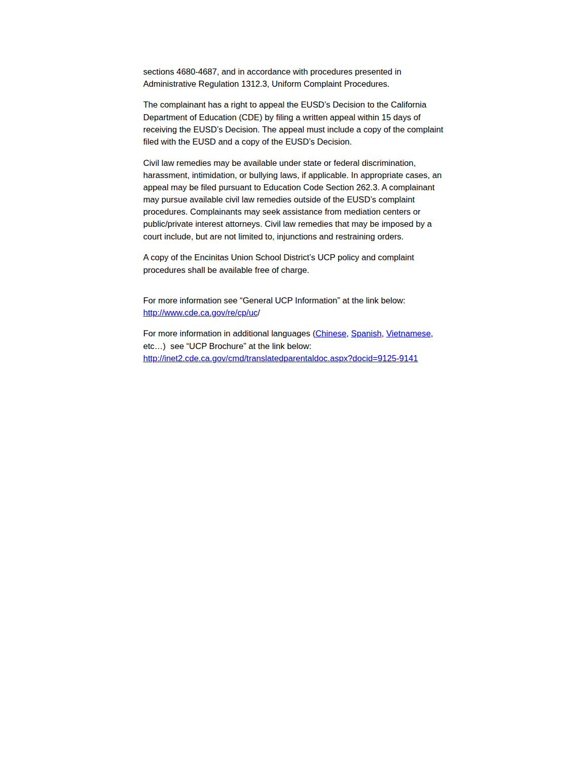sections 4680-4687, and in accordance with procedures presented in Administrative Regulation 1312.3, Uniform Complaint Procedures.
The complainant has a right to appeal the EUSD’s Decision to the California Department of Education (CDE) by filing a written appeal within 15 days of receiving the EUSD’s Decision. The appeal must include a copy of the complaint filed with the EUSD and a copy of the EUSD’s Decision.
Civil law remedies may be available under state or federal discrimination, harassment, intimidation, or bullying laws, if applicable. In appropriate cases, an appeal may be filed pursuant to Education Code Section 262.3. A complainant may pursue available civil law remedies outside of the EUSD’s complaint procedures. Complainants may seek assistance from mediation centers or public/private interest attorneys. Civil law remedies that may be imposed by a court include, but are not limited to, injunctions and restraining orders.
A copy of the Encinitas Union School District’s UCP policy and complaint procedures shall be available free of charge.
For more information see “General UCP Information” at the link below:
http://www.cde.ca.gov/re/cp/uc/
For more information in additional languages (Chinese, Spanish, Vietnamese, etc…) see “UCP Brochure” at the link below:
http://inet2.cde.ca.gov/cmd/translatedparentaldoc.aspx?docid=9125-9141